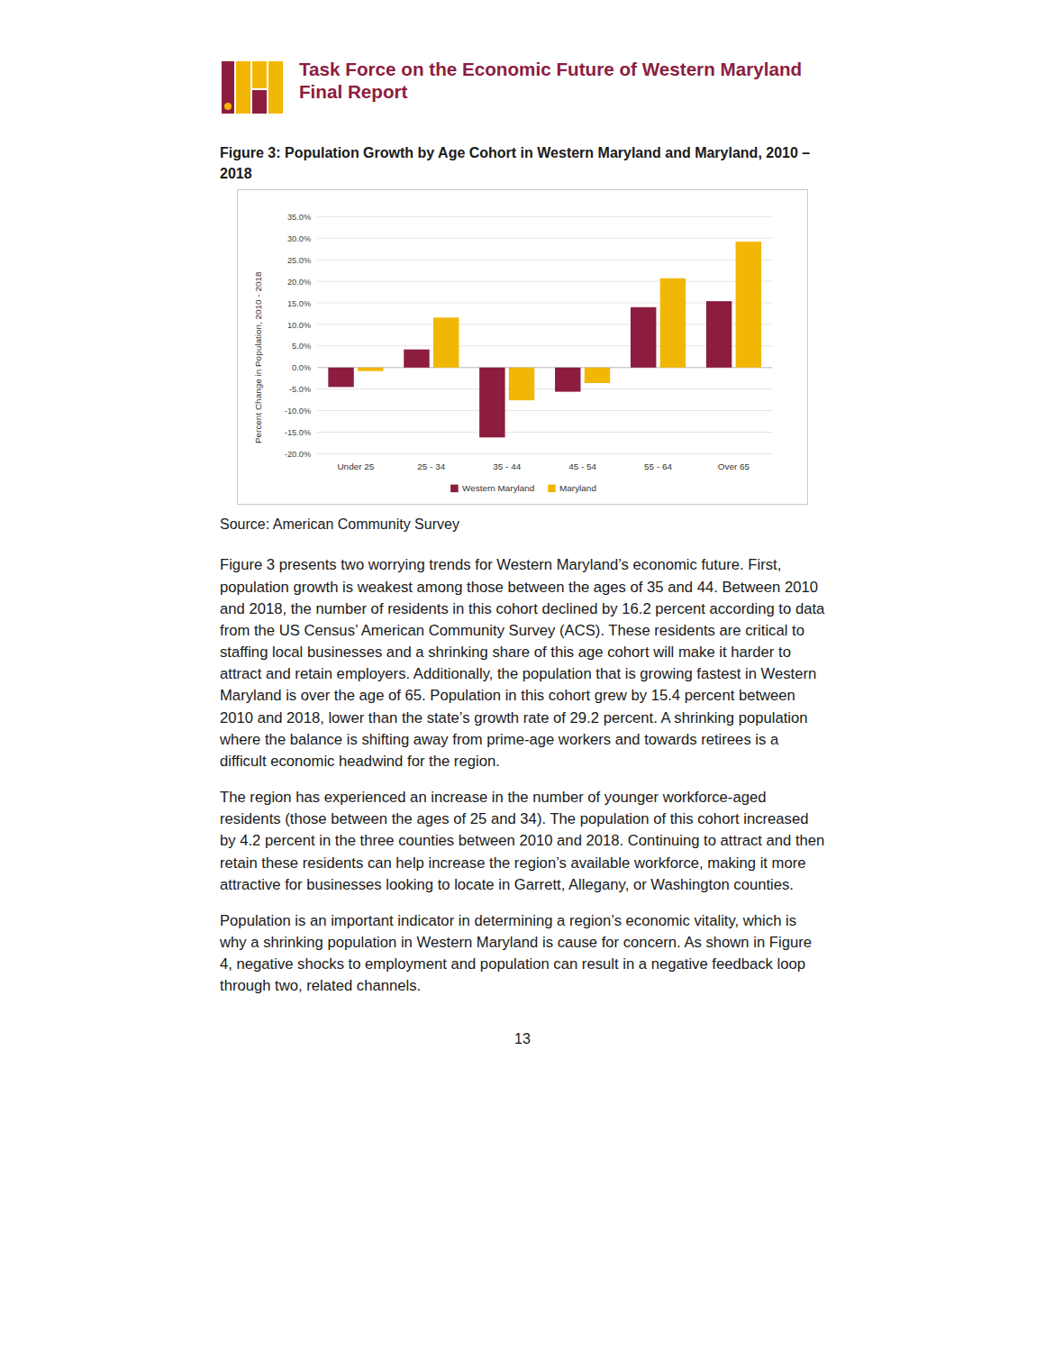Task Force on the Economic Future of Western Maryland
Final Report
Figure 3: Population Growth by Age Cohort in Western Maryland and Maryland, 2010 – 2018
Percent Change in Population, 2010 - 2018 35.0% 30.0% 25.0% 20.0% 15.0% 10.0% 5.0% 0.0% -5.0% -10.0% -15.0% -20.0% Under 25 25 - 34 35 - 44 45 - 54 55 - 64 Over 65 Western Maryland Maryland
Source: American Community Survey
Figure 3 presents two worrying trends for Western Maryland’s economic future. First, population growth is weakest among those between the ages of 35 and 44. Between 2010 and 2018, the number of residents in this cohort declined by 16.2 percent according to data from the US Census’ American Community Survey (ACS). These residents are critical to staffing local businesses and a shrinking share of this age cohort will make it harder to attract and retain employers. Additionally, the population that is growing fastest in Western Maryland is over the age of 65. Population in this cohort grew by 15.4 percent between 2010 and 2018, lower than the state’s growth rate of 29.2 percent. A shrinking population where the balance is shifting away from prime-age workers and towards retirees is a difficult economic headwind for the region.
The region has experienced an increase in the number of younger workforce-aged residents (those between the ages of 25 and 34). The population of this cohort increased by 4.2 percent in the three counties between 2010 and 2018. Continuing to attract and then retain these residents can help increase the region’s available workforce, making it more attractive for businesses looking to locate in Garrett, Allegany, or Washington counties.
Population is an important indicator in determining a region’s economic vitality, which is why a shrinking population in Western Maryland is cause for concern. As shown in Figure 4, negative shocks to employment and population can result in a negative feedback loop through two, related channels.
13